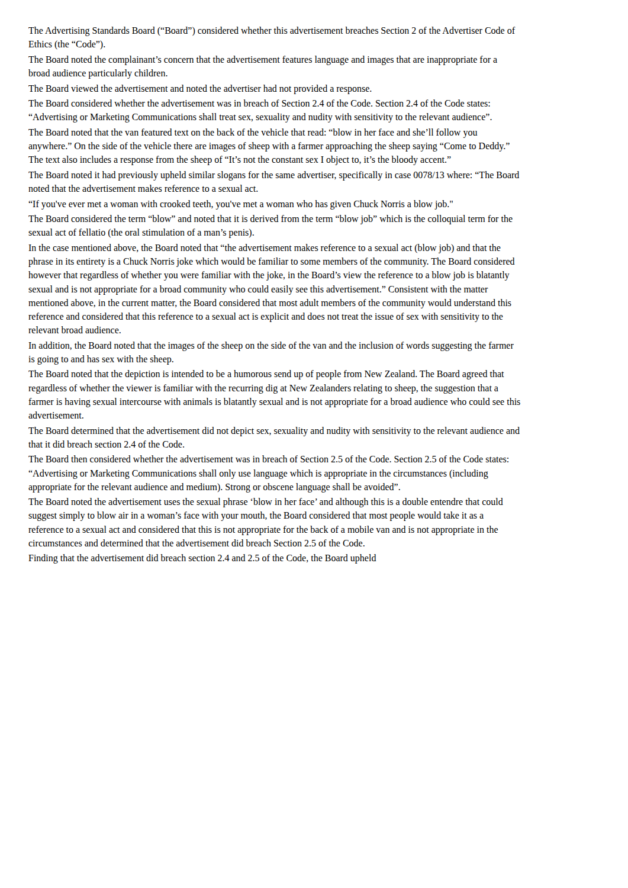The Advertising Standards Board (“Board”) considered whether this advertisement breaches Section 2 of the Advertiser Code of Ethics (the “Code”).
The Board noted the complainant’s concern that the advertisement features language and images that are inappropriate for a broad audience particularly children.
The Board viewed the advertisement and noted the advertiser had not provided a response.
The Board considered whether the advertisement was in breach of Section 2.4 of the Code. Section 2.4 of the Code states: “Advertising or Marketing Communications shall treat sex, sexuality and nudity with sensitivity to the relevant audience”.
The Board noted that the van featured text on the back of the vehicle that read: “blow in her face and she’ll follow you anywhere.” On the side of the vehicle there are images of sheep with a farmer approaching the sheep saying “Come to Deddy.” The text also includes a response from the sheep of “It’s not the constant sex I object to, it’s the bloody accent.”
The Board noted it had previously upheld similar slogans for the same advertiser, specifically in case 0078/13 where: “The Board noted that the advertisement makes reference to a sexual act.
“If you've ever met a woman with crooked teeth, you've met a woman who has given Chuck Norris a blow job."
The Board considered the term “blow” and noted that it is derived from the term “blow job” which is the colloquial term for the sexual act of fellatio (the oral stimulation of a man’s penis).
In the case mentioned above, the Board noted that “the advertisement makes reference to a sexual act (blow job) and that the phrase in its entirety is a Chuck Norris joke which would be familiar to some members of the community. The Board considered however that regardless of whether you were familiar with the joke, in the Board’s view the reference to a blow job is blatantly sexual and is not appropriate for a broad community who could easily see this advertisement.” Consistent with the matter mentioned above, in the current matter, the Board considered that most adult members of the community would understand this reference and considered that this reference to a sexual act is explicit and does not treat the issue of sex with sensitivity to the relevant broad audience.
In addition, the Board noted that the images of the sheep on the side of the van and the inclusion of words suggesting the farmer is going to and has sex with the sheep.
The Board noted that the depiction is intended to be a humorous send up of people from New Zealand. The Board agreed that regardless of whether the viewer is familiar with the recurring dig at New Zealanders relating to sheep, the suggestion that a farmer is having sexual intercourse with animals is blatantly sexual and is not appropriate for a broad audience who could see this advertisement.
The Board determined that the advertisement did not depict sex, sexuality and nudity with sensitivity to the relevant audience and that it did breach section 2.4 of the Code.
The Board then considered whether the advertisement was in breach of Section 2.5 of the Code. Section 2.5 of the Code states: “Advertising or Marketing Communications shall only use language which is appropriate in the circumstances (including appropriate for the relevant audience and medium). Strong or obscene language shall be avoided”.
The Board noted the advertisement uses the sexual phrase ‘blow in her face’ and although this is a double entendre that could suggest simply to blow air in a woman’s face with your mouth, the Board considered that most people would take it as a reference to a sexual act and considered that this is not appropriate for the back of a mobile van and is not appropriate in the circumstances and determined that the advertisement did breach Section 2.5 of the Code.
Finding that the advertisement did breach section 2.4 and 2.5 of the Code, the Board upheld